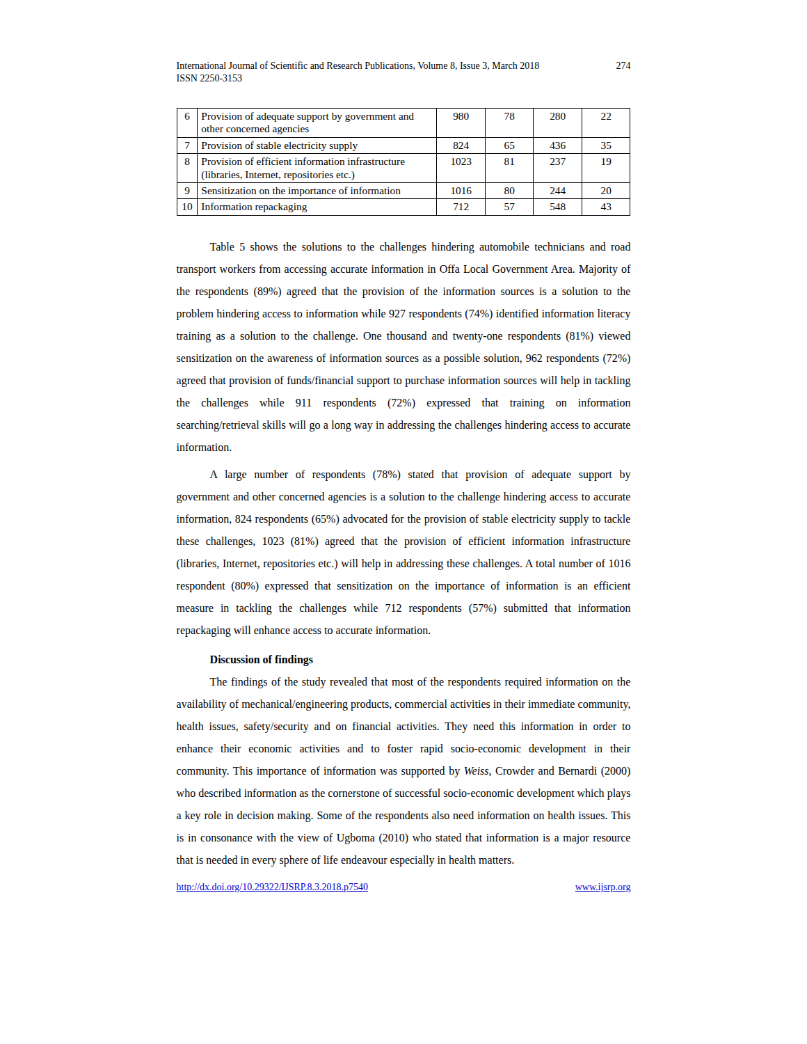International Journal of Scientific and Research Publications, Volume 8, Issue 3, March 2018
ISSN 2250-3153 274
| 6 | Provision of adequate support by government and other concerned agencies | 980 | 78 | 280 | 22 |
| 7 | Provision of stable electricity supply | 824 | 65 | 436 | 35 |
| 8 | Provision of efficient information infrastructure (libraries, Internet, repositories etc.) | 1023 | 81 | 237 | 19 |
| 9 | Sensitization on the importance of information | 1016 | 80 | 244 | 20 |
| 10 | Information repackaging | 712 | 57 | 548 | 43 |
Table 5 shows the solutions to the challenges hindering automobile technicians and road transport workers from accessing accurate information in Offa Local Government Area. Majority of the respondents (89%) agreed that the provision of the information sources is a solution to the problem hindering access to information while 927 respondents (74%) identified information literacy training as a solution to the challenge. One thousand and twenty-one respondents (81%) viewed sensitization on the awareness of information sources as a possible solution, 962 respondents (72%) agreed that provision of funds/financial support to purchase information sources will help in tackling the challenges while 911 respondents (72%) expressed that training on information searching/retrieval skills will go a long way in addressing the challenges hindering access to accurate information.
A large number of respondents (78%) stated that provision of adequate support by government and other concerned agencies is a solution to the challenge hindering access to accurate information, 824 respondents (65%) advocated for the provision of stable electricity supply to tackle these challenges, 1023 (81%) agreed that the provision of efficient information infrastructure (libraries, Internet, repositories etc.) will help in addressing these challenges. A total number of 1016 respondent (80%) expressed that sensitization on the importance of information is an efficient measure in tackling the challenges while 712 respondents (57%) submitted that information repackaging will enhance access to accurate information.
Discussion of findings
The findings of the study revealed that most of the respondents required information on the availability of mechanical/engineering products, commercial activities in their immediate community, health issues, safety/security and on financial activities. They need this information in order to enhance their economic activities and to foster rapid socio-economic development in their community. This importance of information was supported by Weiss, Crowder and Bernardi (2000) who described information as the cornerstone of successful socio-economic development which plays a key role in decision making. Some of the respondents also need information on health issues. This is in consonance with the view of Ugboma (2010) who stated that information is a major resource that is needed in every sphere of life endeavour especially in health matters.
http://dx.doi.org/10.29322/IJSRP.8.3.2018.p7540 www.ijsrp.org